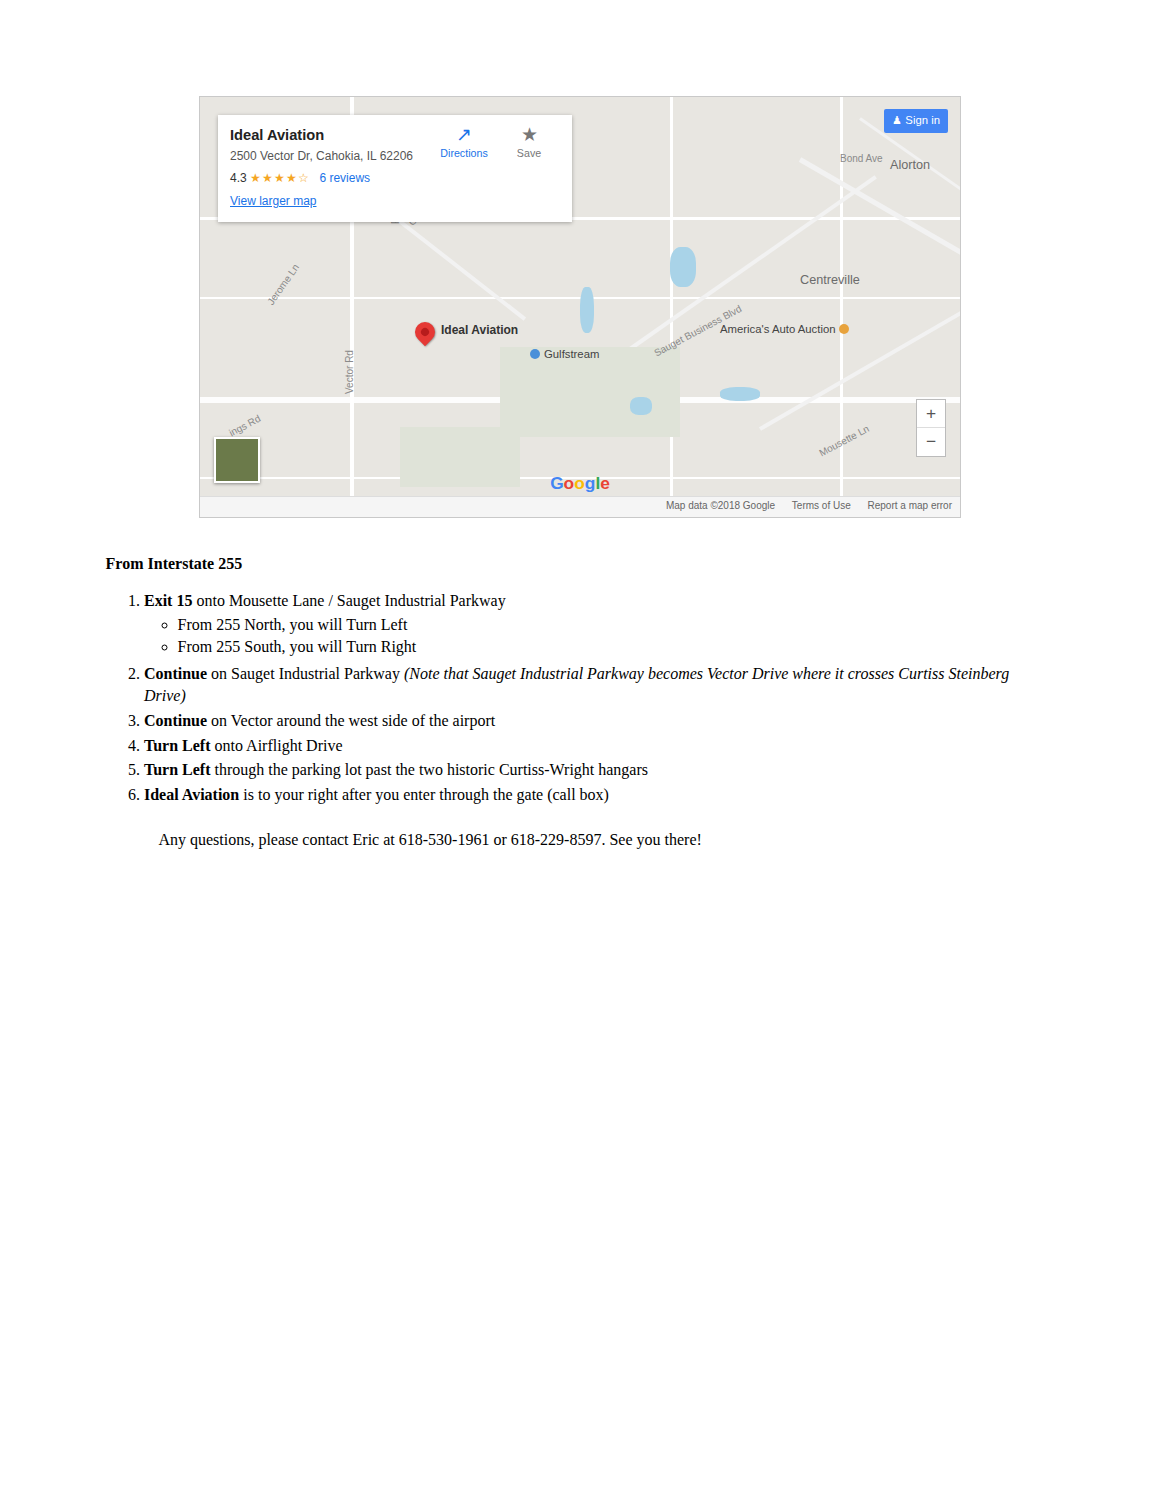Centreville
Alorton
15
50
Ln
Falling St
Curtiss Steinberg Dr
Jerome Ln
Vector Rd
ings Rd
Range Ln
Sauget Business Blvd
Mousette Ln
Bond Ave
Gulfstream
America's Auto Auction
Ideal Aviation
↗Directions ★Save
Ideal Aviation
2500 Vector Dr, Cahokia, IL 62206
4.3 ★★★★☆ 6 reviews
View larger map
♟ Sign in
+
−
Google
Map data ©2018 Google Terms of Use Report a map error
From Interstate 255
Exit 15 onto Mousette Lane / Sauget Industrial Parkway
From 255 North, you will Turn Left
From 255 South, you will Turn Right
Continue on Sauget Industrial Parkway (Note that Sauget Industrial Parkway becomes Vector Drive where it crosses Curtiss Steinberg Drive)
Continue on Vector around the west side of the airport
Turn Left onto Airflight Drive
Turn Left through the parking lot past the two historic Curtiss-Wright hangars
Ideal Aviation is to your right after you enter through the gate (call box)
Any questions, please contact Eric at 618-530-1961 or 618-229-8597. See you there!